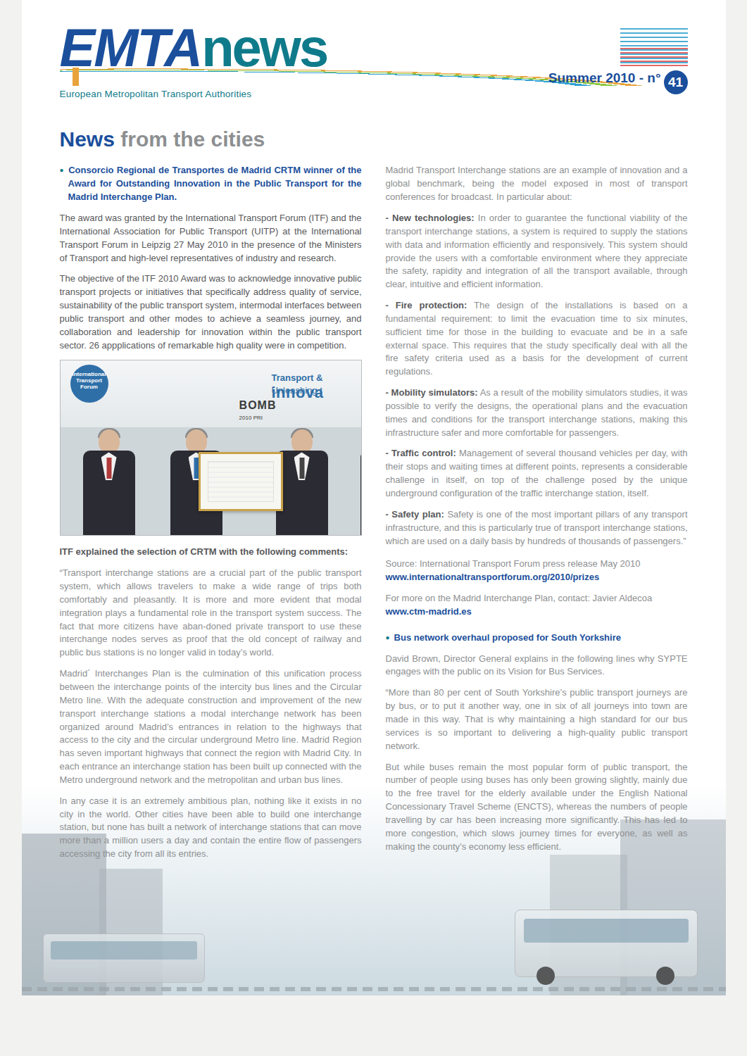EMTA news
European Metropolitan Transport Authorities
Summer 2010 - n°41
News from the cities
Consorcio Regional de Transportes de Madrid CRTM winner of the Award for Outstanding Innovation in the Public Transport for the Madrid Interchange Plan.
The award was granted by the International Transport Forum (ITF) and the International Association for Public Transport (UITP) at the International Transport Forum in Leipzig 27 May 2010 in the presence of the Ministers of Transport and high-level representatives of industry and research.
The objective of the ITF 2010 Award was to acknowledge innovative public transport projects or initiatives that specifically address quality of service, sustainability of the public transport system, intermodal interfaces between public transport and other modes to achieve a seamless journey, and collaboration and leadership for innovation within the public transport sector. 26 appplications of remarkable high quality were in competition.
International
Transport
Forum
Transport &
Unleashing t
innova
BOMB2010 PRI
ITF explained the selection of CRTM with the following comments:
“Transport interchange stations are a crucial part of the public transport system, which allows travelers to make a wide range of trips both comfortably and pleasantly. It is more and more evident that modal integration plays a fundamental role in the transport system success. The fact that more citizens have aban-doned private transport to use these interchange nodes serves as proof that the old concept of railway and public bus stations is no longer valid in today’s world.
Madrid´ Interchanges Plan is the culmination of this unification process between the interchange points of the intercity bus lines and the Circular Metro line. With the adequate construction and improvement of the new transport interchange stations a modal interchange network has been organized around Madrid’s entrances in relation to the highways that access to the city and the circular underground Metro line. Madrid Region has seven important highways that connect the region with Madrid City. In each entrance an interchange station has been built up connected with the Metro underground network and the metropolitan and urban bus lines.
In any case it is an extremely ambitious plan, nothing like it exists in no city in the world. Other cities have been able to build one interchange station, but none has built a network of interchange stations that can move more than a million users a day and contain the entire flow of passengers accessing the city from all its entries.
Madrid Transport Interchange stations are an example of innovation and a global benchmark, being the model exposed in most of transport conferences for broadcast. In particular about:
- New technologies: In order to guarantee the functional viability of the transport interchange stations, a system is required to supply the stations with data and information efficiently and responsively. This system should provide the users with a comfortable environment where they appreciate the safety, rapidity and integration of all the transport available, through clear, intuitive and efficient information.
- Fire protection: The design of the installations is based on a fundamental requirement: to limit the evacuation time to six minutes, sufficient time for those in the building to evacuate and be in a safe external space. This requires that the study specifically deal with all the fire safety criteria used as a basis for the development of current regulations.
- Mobility simulators: As a result of the mobility simulators studies, it was possible to verify the designs, the operational plans and the evacuation times and conditions for the transport interchange stations, making this infrastructure safer and more comfortable for passengers.
- Traffic control: Management of several thousand vehicles per day, with their stops and waiting times at different points, represents a considerable challenge in itself, on top of the challenge posed by the unique underground configuration of the traffic interchange station, itself.
- Safety plan: Safety is one of the most important pillars of any transport infrastructure, and this is particularly true of transport interchange stations, which are used on a daily basis by hundreds of thousands of passengers.”
Source: International Transport Forum press release May 2010
www.internationaltransportforum.org/2010/prizes
For more on the Madrid Interchange Plan, contact: Javier Aldecoa
www.ctm-madrid.es
Bus network overhaul proposed for South Yorkshire
David Brown, Director General explains in the following lines why SYPTE engages with the public on its Vision for Bus Services.
“More than 80 per cent of South Yorkshire’s public transport journeys are by bus, or to put it another way, one in six of all journeys into town are made in this way. That is why maintaining a high standard for our bus services is so important to delivering a high-quality public transport network.
But while buses remain the most popular form of public transport, the number of people using buses has only been growing slightly, mainly due to the free travel for the elderly available under the English National Concessionary Travel Scheme (ENCTS), whereas the numbers of people travelling by car has been increasing more significantly. This has led to more congestion, which slows journey times for everyone, as well as making the county’s economy less efficient.